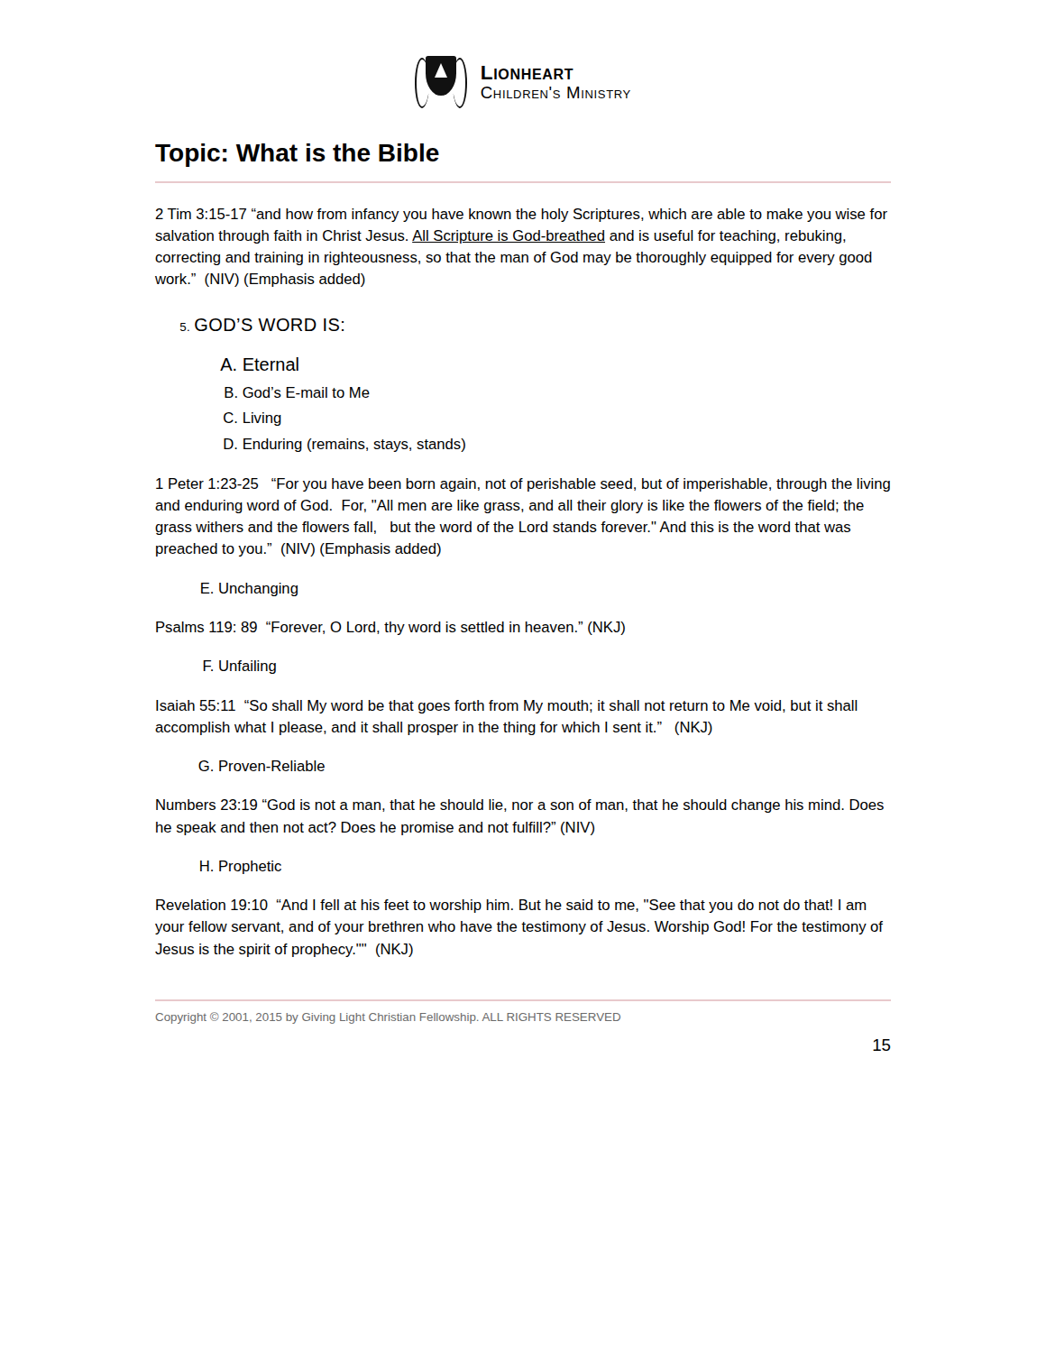Lionheart
Children's Ministry
Topic: What is the Bible
2 Tim 3:15-17 “and how from infancy you have known the holy Scriptures, which are able to make you wise for salvation through faith in Christ Jesus. All Scripture is God-breathed and is useful for teaching, rebuking, correcting and training in righteousness, so that the man of God may be thoroughly equipped for every good work.” (NIV) (Emphasis added)
GOD’S WORD IS:
Eternal
God’s E-mail to Me
Living
Enduring (remains, stays, stands)
1 Peter 1:23-25 “For you have been born again, not of perishable seed, but of imperishable, through the living and enduring word of God. For, "All men are like grass, and all their glory is like the flowers of the field; the grass withers and the flowers fall, but the word of the Lord stands forever." And this is the word that was preached to you.” (NIV) (Emphasis added)
Unchanging
Psalms 119: 89 “Forever, O Lord, thy word is settled in heaven.” (NKJ)
Unfailing
Isaiah 55:11 “So shall My word be that goes forth from My mouth; it shall not return to Me void, but it shall accomplish what I please, and it shall prosper in the thing for which I sent it.” (NKJ)
Proven-Reliable
Numbers 23:19 “God is not a man, that he should lie, nor a son of man, that he should change his mind. Does he speak and then not act? Does he promise and not fulfill?” (NIV)
Prophetic
Revelation 19:10 “And I fell at his feet to worship him. But he said to me, "See that you do not do that! I am your fellow servant, and of your brethren who have the testimony of Jesus. Worship God! For the testimony of Jesus is the spirit of prophecy."" (NKJ)
Copyright © 2001, 2015 by Giving Light Christian Fellowship. ALL RIGHTS RESERVED
15